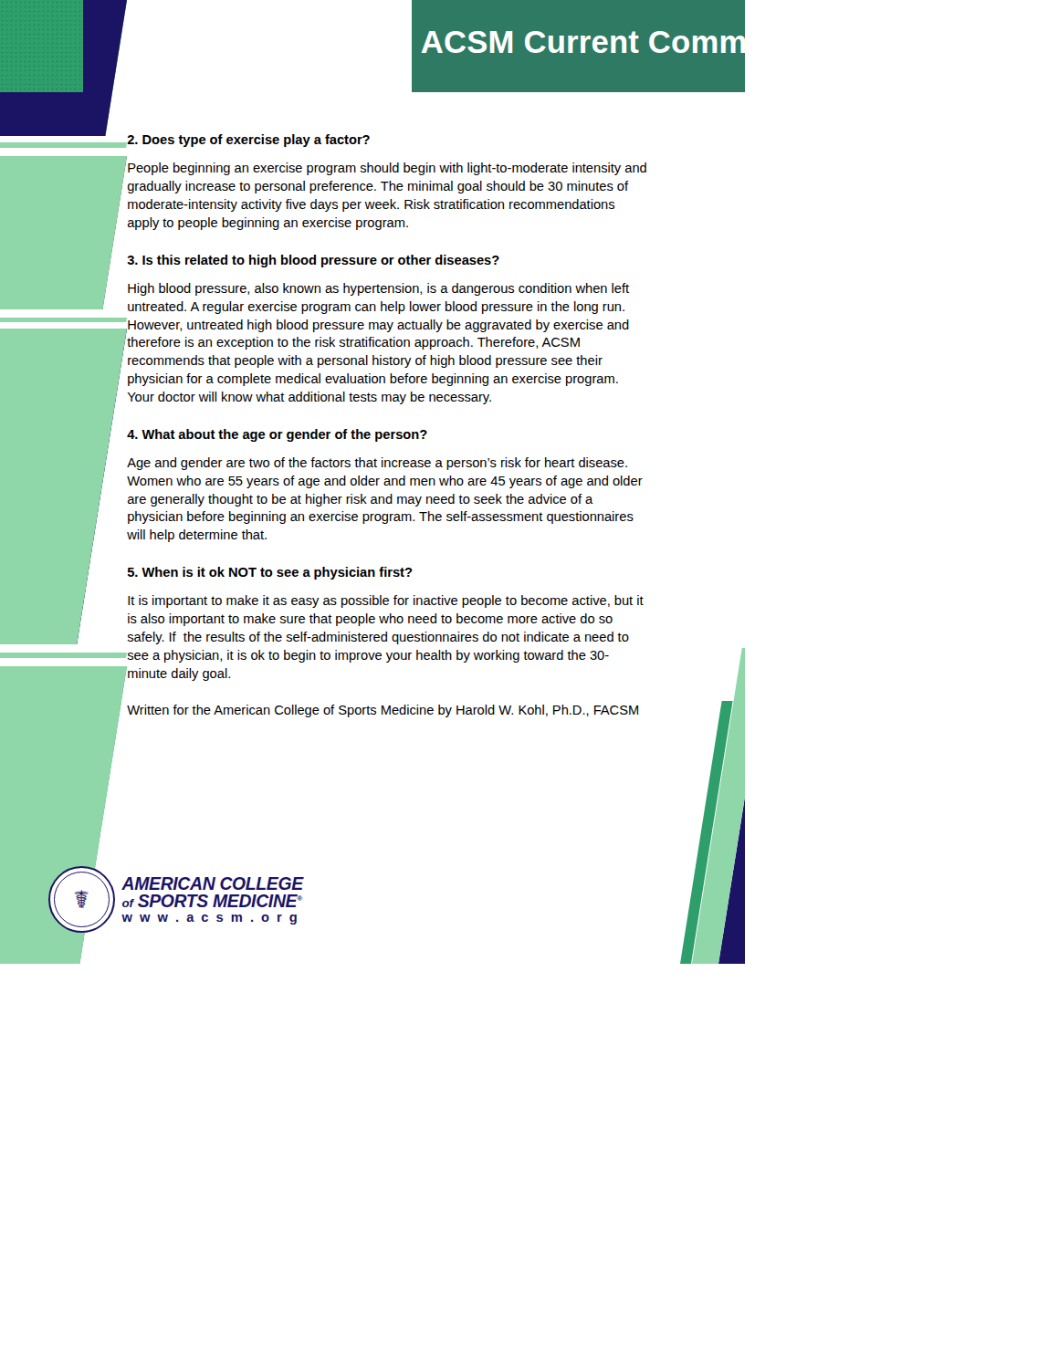ACSM Current Comment
2. Does type of exercise play a factor?
People beginning an exercise program should begin with light-to-moderate intensity and gradually increase to personal preference. The minimal goal should be 30 minutes of moderate-intensity activity five days per week. Risk stratification recommendations apply to people beginning an exercise program.
3. Is this related to high blood pressure or other diseases?
High blood pressure, also known as hypertension, is a dangerous condition when left untreated. A regular exercise program can help lower blood pressure in the long run. However, untreated high blood pressure may actually be aggravated by exercise and therefore is an exception to the risk stratification approach. Therefore, ACSM recommends that people with a personal history of high blood pressure see their physician for a complete medical evaluation before beginning an exercise program. Your doctor will know what additional tests may be necessary.
4. What about the age or gender of the person?
Age and gender are two of the factors that increase a person’s risk for heart disease. Women who are 55 years of age and older and men who are 45 years of age and older are generally thought to be at higher risk and may need to seek the advice of a physician before beginning an exercise program. The self-assessment questionnaires will help determine that.
5. When is it ok NOT to see a physician first?
It is important to make it as easy as possible for inactive people to become active, but it is also important to make sure that people who need to become more active do so safely. If the results of the self-administered questionnaires do not indicate a need to see a physician, it is ok to begin to improve your health by working toward the 30-minute daily goal.
Written for the American College of Sports Medicine by Harold W. Kohl, Ph.D., FACSM
☤
AMERICAN COLLEGE
of SPORTS MEDICINE®
w w w . a c s m . o r g